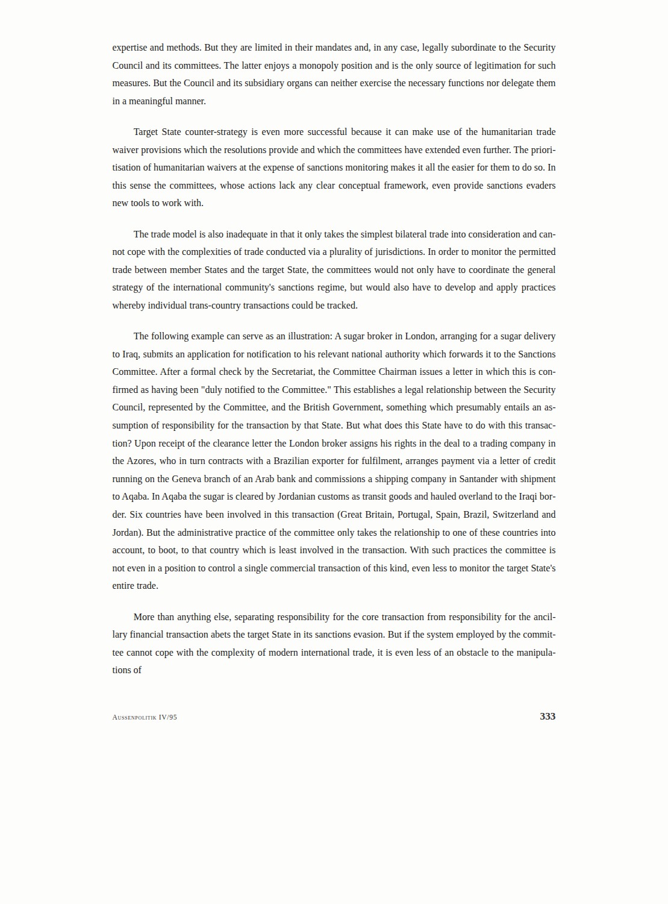expertise and methods. But they are limited in their mandates and, in any case, legally subordinate to the Security Council and its committees. The latter enjoys a monopoly position and is the only source of legitimation for such measures. But the Council and its subsidiary organs can neither exercise the necessary functions nor delegate them in a meaningful manner.
Target State counter-strategy is even more successful because it can make use of the humanitarian trade waiver provisions which the resolutions provide and which the committees have extended even further. The prioritisation of humanitarian waivers at the expense of sanctions monitoring makes it all the easier for them to do so. In this sense the committees, whose actions lack any clear conceptual framework, even provide sanctions evaders new tools to work with.
The trade model is also inadequate in that it only takes the simplest bilateral trade into consideration and cannot cope with the complexities of trade conducted via a plurality of jurisdictions. In order to monitor the permitted trade between member States and the target State, the committees would not only have to coordinate the general strategy of the international community's sanctions regime, but would also have to develop and apply practices whereby individual trans-country transactions could be tracked.
The following example can serve as an illustration: A sugar broker in London, arranging for a sugar delivery to Iraq, submits an application for notification to his relevant national authority which forwards it to the Sanctions Committee. After a formal check by the Secretariat, the Committee Chairman issues a letter in which this is confirmed as having been "duly notified to the Committee." This establishes a legal relationship between the Security Council, represented by the Committee, and the British Government, something which presumably entails an assumption of responsibility for the transaction by that State. But what does this State have to do with this transaction? Upon receipt of the clearance letter the London broker assigns his rights in the deal to a trading company in the Azores, who in turn contracts with a Brazilian exporter for fulfilment, arranges payment via a letter of credit running on the Geneva branch of an Arab bank and commissions a shipping company in Santander with shipment to Aqaba. In Aqaba the sugar is cleared by Jordanian customs as transit goods and hauled overland to the Iraqi border. Six countries have been involved in this transaction (Great Britain, Portugal, Spain, Brazil, Switzerland and Jordan). But the administrative practice of the committee only takes the relationship to one of these countries into account, to boot, to that country which is least involved in the transaction. With such practices the committee is not even in a position to control a single commercial transaction of this kind, even less to monitor the target State's entire trade.
More than anything else, separating responsibility for the core transaction from responsibility for the ancillary financial transaction abets the target State in its sanctions evasion. But if the system employed by the committee cannot cope with the complexity of modern international trade, it is even less of an obstacle to the manipulations of
Aussenpolitik IV/95 333